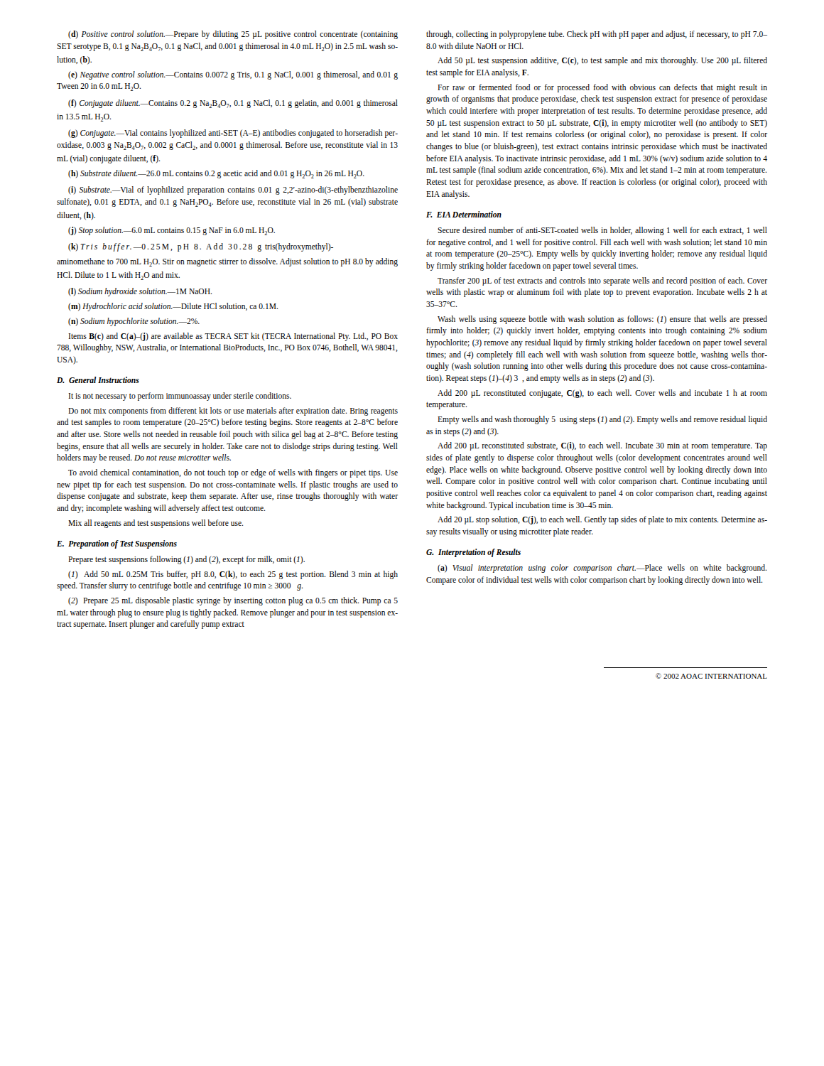(d) Positive control solution.—Prepare by diluting 25 µL positive control concentrate (containing SET serotype B, 0.1 g Na2B4O7, 0.1 g NaCl, and 0.001 g thimerosal in 4.0 mL H2O) in 2.5 mL wash solution, (b).
(e) Negative control solution.—Contains 0.0072 g Tris, 0.1 g NaCl, 0.001 g thimerosal, and 0.01 g Tween 20 in 6.0 mL H2O.
(f) Conjugate diluent.—Contains 0.2 g Na2B4O7, 0.1 g NaCl, 0.1 g gelatin, and 0.001 g thimerosal in 13.5 mL H2O.
(g) Conjugate.—Vial contains lyophilized anti-SET (A–E) antibodies conjugated to horseradish peroxidase, 0.003 g Na2B4O7, 0.002 g CaCl2, and 0.0001 g thimerosal. Before use, reconstitute vial in 13 mL (vial) conjugate diluent, (f).
(h) Substrate diluent.—26.0 mL contains 0.2 g acetic acid and 0.01 g H2O2 in 26 mL H2O.
(i) Substrate.—Vial of lyophilized preparation contains 0.01 g 2,2′-azino-di(3-ethylbenzthiazoline sulfonate), 0.01 g EDTA, and 0.1 g NaH2PO4. Before use, reconstitute vial in 26 mL (vial) substrate diluent, (h).
(j) Stop solution.—6.0 mL contains 0.15 g NaF in 6.0 mL H2O.
(k) Tris buffer.—0.25M, pH 8. Add 30.28 g tris(hydroxymethyl)-
aminomethane to 700 mL H2O. Stir on magnetic stirrer to dissolve. Adjust solution to pH 8.0 by adding HCl. Dilute to 1 L with H2O and mix.
(l) Sodium hydroxide solution.—1M NaOH.
(m) Hydrochloric acid solution.—Dilute HCl solution, ca 0.1M.
(n) Sodium hypochlorite solution.—2%.
Items B(c) and C(a)–(j) are available as TECRA SET kit (TECRA International Pty. Ltd., PO Box 788, Willoughby, NSW, Australia, or International BioProducts, Inc., PO Box 0746, Bothell, WA 98041, USA).
D. General Instructions
It is not necessary to perform immunoassay under sterile conditions.
Do not mix components from different kit lots or use materials after expiration date. Bring reagents and test samples to room temperature (20–25°C) before testing begins. Store reagents at 2–8°C before and after use. Store wells not needed in reusable foil pouch with silica gel bag at 2–8°C. Before testing begins, ensure that all wells are securely in holder. Take care not to dislodge strips during testing. Well holders may be reused. Do not reuse microtiter wells.
To avoid chemical contamination, do not touch top or edge of wells with fingers or pipet tips. Use new pipet tip for each test suspension. Do not cross-contaminate wells. If plastic troughs are used to dispense conjugate and substrate, keep them separate. After use, rinse troughs thoroughly with water and dry; incomplete washing will adversely affect test outcome.
Mix all reagents and test suspensions well before use.
E. Preparation of Test Suspensions
Prepare test suspensions following (1) and (2), except for milk, omit (1).
(1) Add 50 mL 0.25M Tris buffer, pH 8.0, C(k), to each 25 g test portion. Blend 3 min at high speed. Transfer slurry to centrifuge bottle and centrifuge 10 min ≥ 3000 g.
(2) Prepare 25 mL disposable plastic syringe by inserting cotton plug ca 0.5 cm thick. Pump ca 5 mL water through plug to ensure plug is tightly packed. Remove plunger and pour in test suspension extract supernate. Insert plunger and carefully pump extract
through, collecting in polypropylene tube. Check pH with pH paper and adjust, if necessary, to pH 7.0–8.0 with dilute NaOH or HCl.
Add 50 µL test suspension additive, C(c), to test sample and mix thoroughly. Use 200 µL filtered test sample for EIA analysis, F.
For raw or fermented food or for processed food with obvious can defects that might result in growth of organisms that produce peroxidase, check test suspension extract for presence of peroxidase which could interfere with proper interpretation of test results. To determine peroxidase presence, add 50 µL test suspension extract to 50 µL substrate, C(i), in empty microtiter well (no antibody to SET) and let stand 10 min. If test remains colorless (or original color), no peroxidase is present. If color changes to blue (or bluish-green), test extract contains intrinsic peroxidase which must be inactivated before EIA analysis. To inactivate intrinsic peroxidase, add 1 mL 30% (w/v) sodium azide solution to 4 mL test sample (final sodium azide concentration, 6%). Mix and let stand 1–2 min at room temperature. Retest test for peroxidase presence, as above. If reaction is colorless (or original color), proceed with EIA analysis.
F. EIA Determination
Secure desired number of anti-SET-coated wells in holder, allowing 1 well for each extract, 1 well for negative control, and 1 well for positive control. Fill each well with wash solution; let stand 10 min at room temperature (20–25°C). Empty wells by quickly inverting holder; remove any residual liquid by firmly striking holder facedown on paper towel several times.
Transfer 200 µL of test extracts and controls into separate wells and record position of each. Cover wells with plastic wrap or aluminum foil with plate top to prevent evaporation. Incubate wells 2 h at 35–37°C.
Wash wells using squeeze bottle with wash solution as follows: (1) ensure that wells are pressed firmly into holder; (2) quickly invert holder, emptying contents into trough containing 2% sodium hypochlorite; (3) remove any residual liquid by firmly striking holder facedown on paper towel several times; and (4) completely fill each well with wash solution from squeeze bottle, washing wells thoroughly (wash solution running into other wells during this procedure does not cause cross-contamination). Repeat steps (1)–(4) 3 , and empty wells as in steps (2) and (3).
Add 200 µL reconstituted conjugate, C(g), to each well. Cover wells and incubate 1 h at room temperature.
Empty wells and wash thoroughly 5 using steps (1) and (2). Empty wells and remove residual liquid as in steps (2) and (3).
Add 200 µL reconstituted substrate, C(i), to each well. Incubate 30 min at room temperature. Tap sides of plate gently to disperse color throughout wells (color development concentrates around well edge). Place wells on white background. Observe positive control well by looking directly down into well. Compare color in positive control well with color comparison chart. Continue incubating until positive control well reaches color ca equivalent to panel 4 on color comparison chart, reading against white background. Typical incubation time is 30–45 min.
Add 20 µL stop solution, C(j), to each well. Gently tap sides of plate to mix contents. Determine assay results visually or using microtiter plate reader.
G. Interpretation of Results
(a) Visual interpretation using color comparison chart.—Place wells on white background. Compare color of individual test wells with color comparison chart by looking directly down into well.
© 2002 AOAC INTERNATIONAL